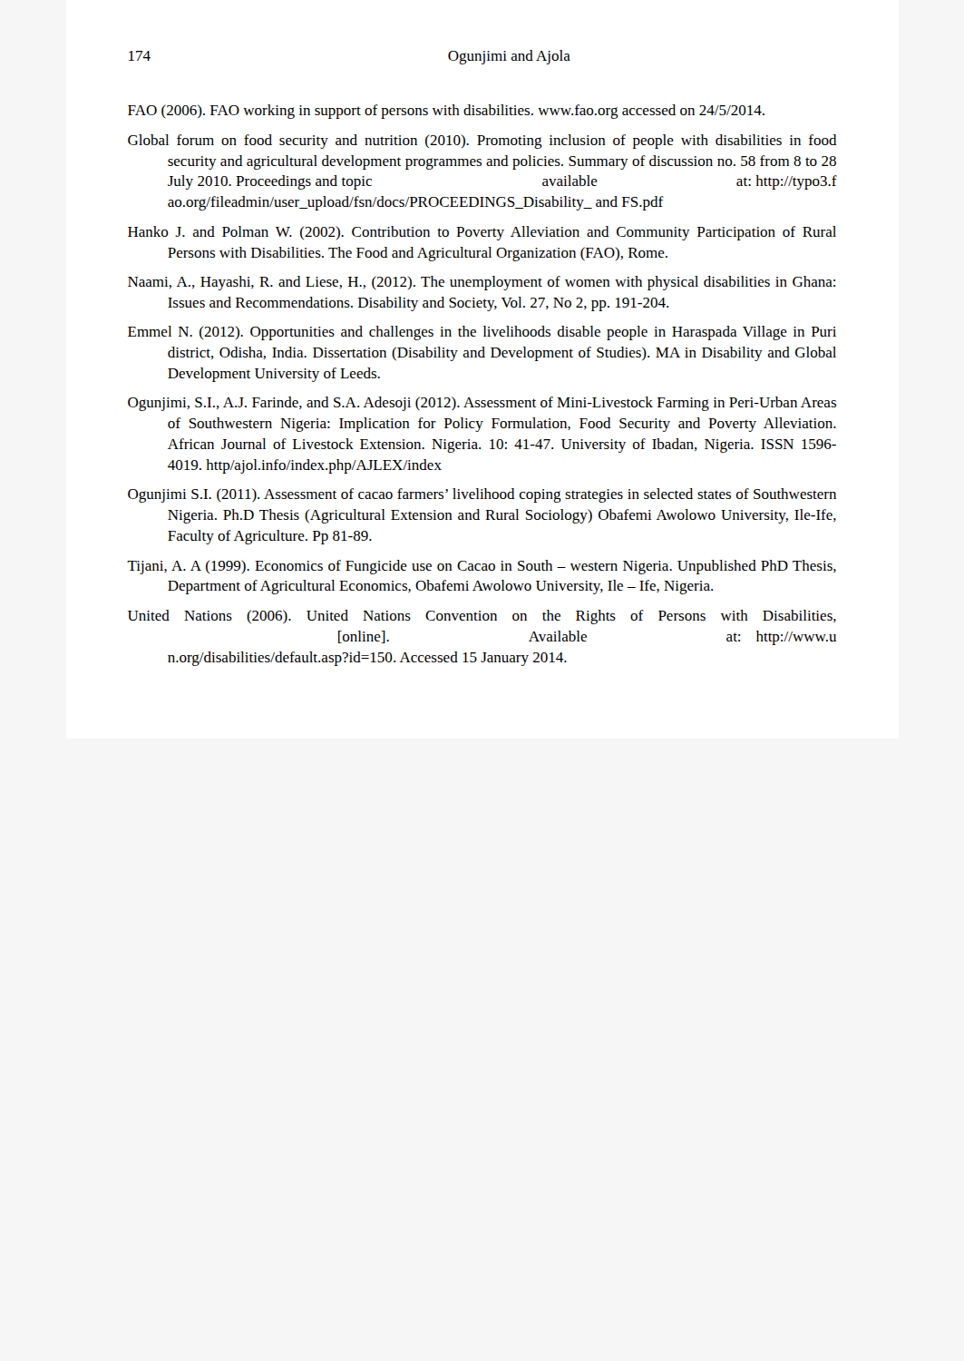174 Ogunjimi and Ajola
FAO (2006). FAO working in support of persons with disabilities. www.fao.org accessed on 24/5/2014.
Global forum on food security and nutrition (2010). Promoting inclusion of people with disabilities in food security and agricultural development programmes and policies. Summary of discussion no. 58 from 8 to 28 July 2010. Proceedings and topic available at: http://typo3.fao.org/fileadmin/user_upload/fsn/docs/PROCEEDINGS_Disability_ and FS.pdf
Hanko J. and Polman W. (2002). Contribution to Poverty Alleviation and Community Participation of Rural Persons with Disabilities. The Food and Agricultural Organization (FAO), Rome.
Naami, A., Hayashi, R. and Liese, H., (2012). The unemployment of women with physical disabilities in Ghana: Issues and Recommendations. Disability and Society, Vol. 27, No 2, pp. 191-204.
Emmel N. (2012). Opportunities and challenges in the livelihoods disable people in Haraspada Village in Puri district, Odisha, India. Dissertation (Disability and Development of Studies). MA in Disability and Global Development University of Leeds.
Ogunjimi, S.I., A.J. Farinde, and S.A. Adesoji (2012). Assessment of Mini-Livestock Farming in Peri-Urban Areas of Southwestern Nigeria: Implication for Policy Formulation, Food Security and Poverty Alleviation. African Journal of Livestock Extension. Nigeria. 10: 41-47. University of Ibadan, Nigeria. ISSN 1596-4019. http/ajol.info/index.php/AJLEX/index
Ogunjimi S.I. (2011). Assessment of cacao farmers’ livelihood coping strategies in selected states of Southwestern Nigeria. Ph.D Thesis (Agricultural Extension and Rural Sociology) Obafemi Awolowo University, Ile-Ife, Faculty of Agriculture. Pp 81-89.
Tijani, A. A (1999). Economics of Fungicide use on Cacao in South – western Nigeria. Unpublished PhD Thesis, Department of Agricultural Economics, Obafemi Awolowo University, Ile – Ife, Nigeria.
United Nations (2006). United Nations Convention on the Rights of Persons with Disabilities, [online]. Available at: http://www.un.org/disabilities/default.asp?id=150. Accessed 15 January 2014.